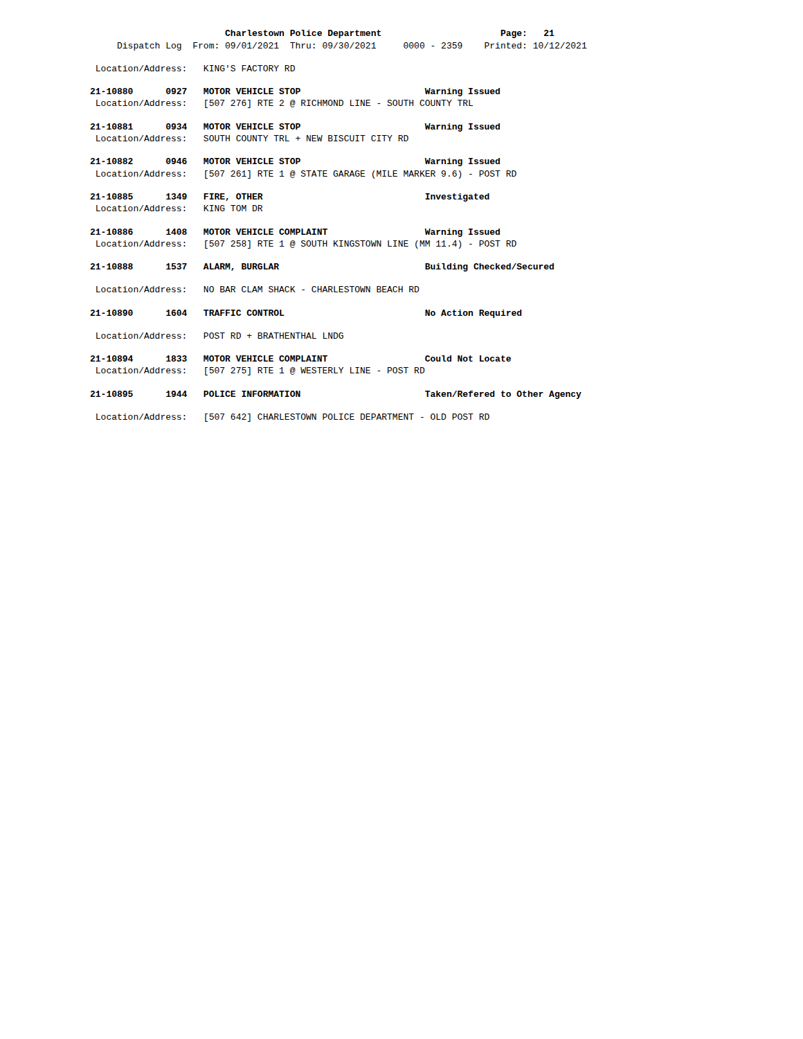Charlestown Police Department Page: 21
Dispatch Log From: 09/01/2021 Thru: 09/30/2021 0000 - 2359 Printed: 10/12/2021
Location/Address: KING'S FACTORY RD
21-10880 0927 MOTOR VEHICLE STOP Warning Issued
Location/Address: [507 276] RTE 2 @ RICHMOND LINE - SOUTH COUNTY TRL
21-10881 0934 MOTOR VEHICLE STOP Warning Issued
Location/Address: SOUTH COUNTY TRL + NEW BISCUIT CITY RD
21-10882 0946 MOTOR VEHICLE STOP Warning Issued
Location/Address: [507 261] RTE 1 @ STATE GARAGE (MILE MARKER 9.6) - POST RD
21-10885 1349 FIRE, OTHER Investigated
Location/Address: KING TOM DR
21-10886 1408 MOTOR VEHICLE COMPLAINT Warning Issued
Location/Address: [507 258] RTE 1 @ SOUTH KINGSTOWN LINE (MM 11.4) - POST RD
21-10888 1537 ALARM, BURGLAR Building Checked/Secured
Location/Address: NO BAR CLAM SHACK - CHARLESTOWN BEACH RD
21-10890 1604 TRAFFIC CONTROL No Action Required
Location/Address: POST RD + BRATHENTHAL LNDG
21-10894 1833 MOTOR VEHICLE COMPLAINT Could Not Locate
Location/Address: [507 275] RTE 1 @ WESTERLY LINE - POST RD
21-10895 1944 POLICE INFORMATION Taken/Refered to Other Agency
Location/Address: [507 642] CHARLESTOWN POLICE DEPARTMENT - OLD POST RD